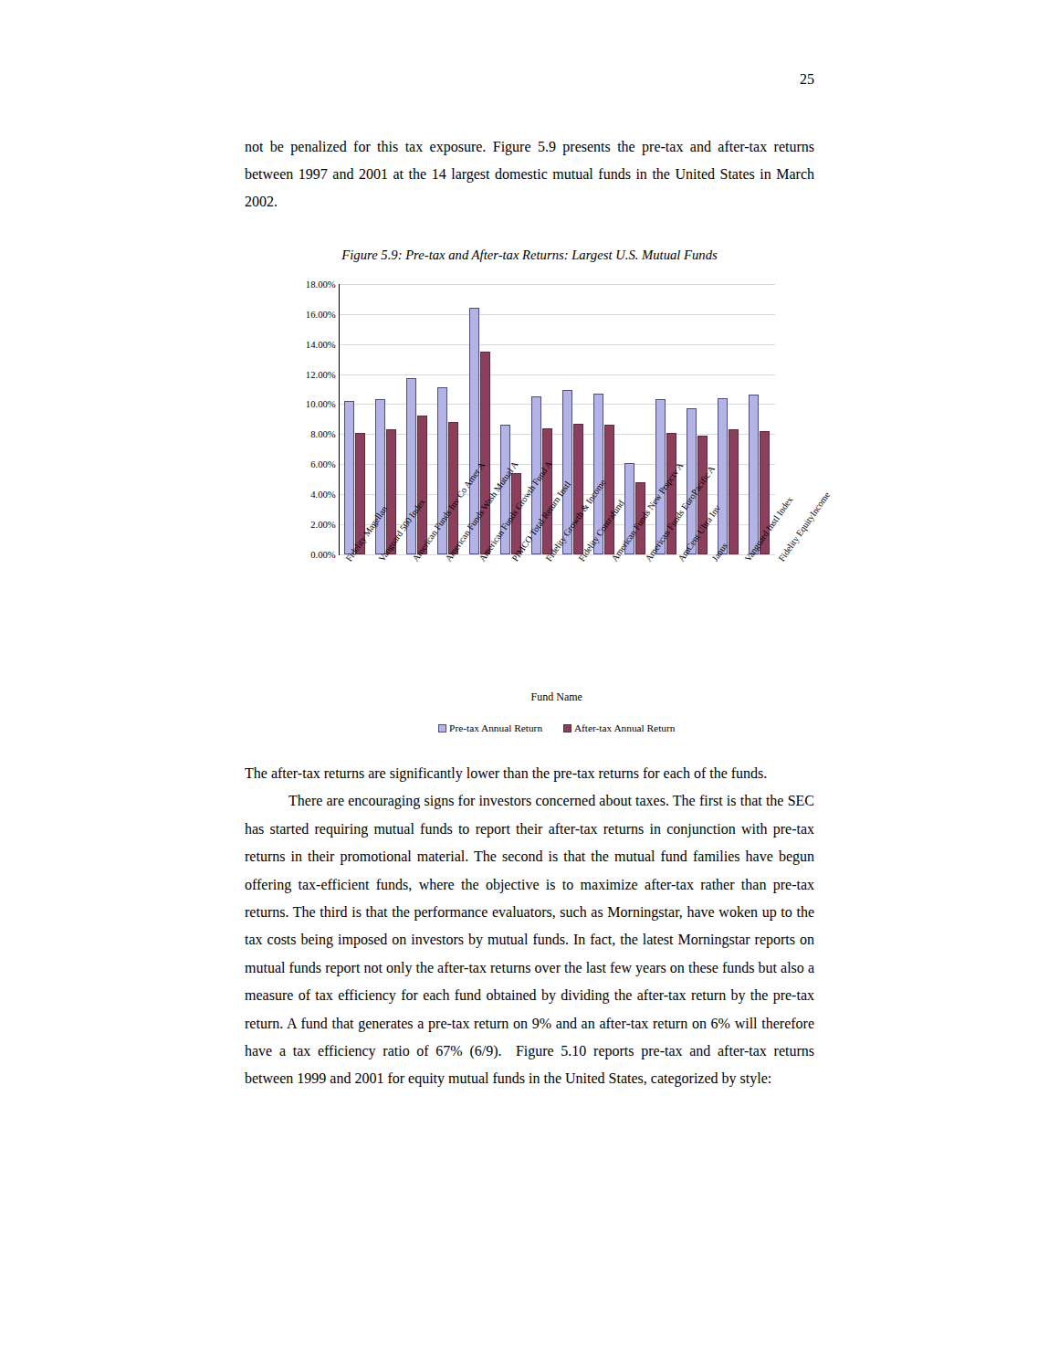25
not be penalized for this tax exposure. Figure 5.9 presents the pre-tax and after-tax returns between 1997 and 2001 at the 14 largest domestic mutual funds in the United States in March 2002.
Figure 5.9: Pre-tax and After-tax Returns: Largest U.S. Mutual Funds
18.00%
16.00%
14.00%
12.00%
10.00%
8.00%
6.00%
4.00%
2.00%
0.00%
Fidelity Magellan Vanguard 500 Index American Funds Inv Co Amer A American Funds Wash Mutual A American Funds Growth Fund A PIMCO Total Return Instl Fidelity Growth & Income Fidelity Contrafund American Funds New Prspctv A American Funds EuroPacific A AmCent Ultra Inv Janus Vanguard Instl Index Fidelity EquityIncome
Fund Name
Pre-tax Annual Return After-tax Annual Return
The after-tax returns are significantly lower than the pre-tax returns for each of the funds.
There are encouraging signs for investors concerned about taxes. The first is that the SEC has started requiring mutual funds to report their after-tax returns in conjunction with pre-tax returns in their promotional material. The second is that the mutual fund families have begun offering tax-efficient funds, where the objective is to maximize after-tax rather than pre-tax returns. The third is that the performance evaluators, such as Morningstar, have woken up to the tax costs being imposed on investors by mutual funds. In fact, the latest Morningstar reports on mutual funds report not only the after-tax returns over the last few years on these funds but also a measure of tax efficiency for each fund obtained by dividing the after-tax return by the pre-tax return. A fund that generates a pre-tax return on 9% and an after-tax return on 6% will therefore have a tax efficiency ratio of 67% (6/9). Figure 5.10 reports pre-tax and after-tax returns between 1999 and 2001 for equity mutual funds in the United States, categorized by style: